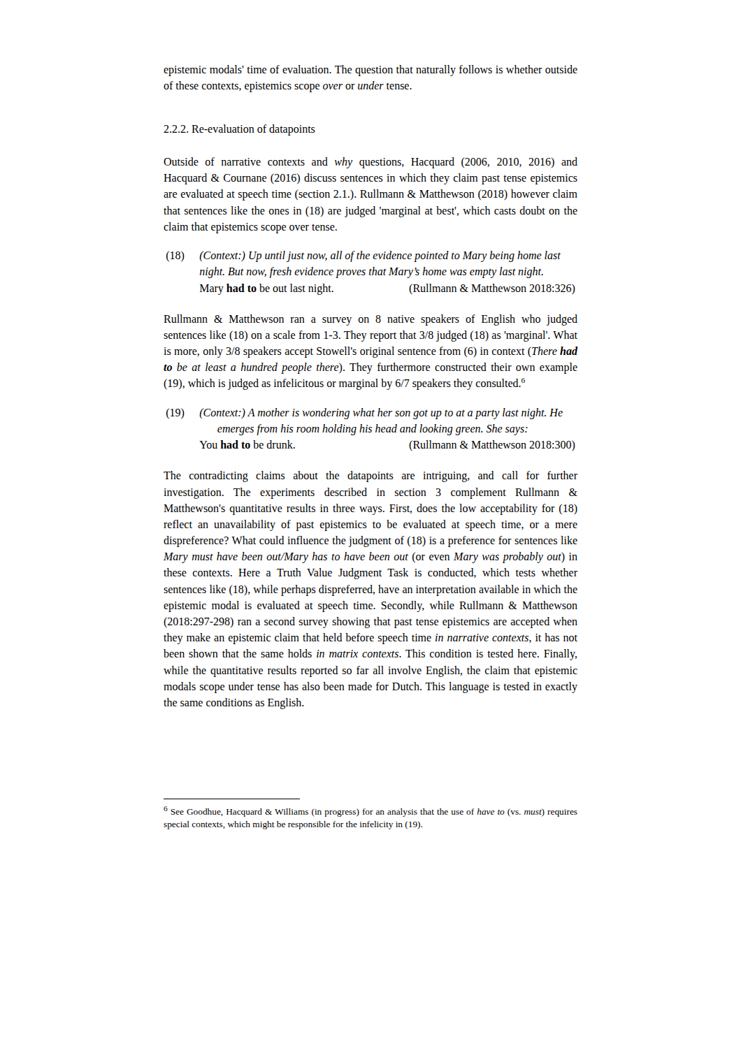epistemic modals' time of evaluation. The question that naturally follows is whether outside of these contexts, epistemics scope over or under tense.
2.2.2. Re-evaluation of datapoints
Outside of narrative contexts and why questions, Hacquard (2006, 2010, 2016) and Hacquard & Cournane (2016) discuss sentences in which they claim past tense epistemics are evaluated at speech time (section 2.1.). Rullmann & Matthewson (2018) however claim that sentences like the ones in (18) are judged 'marginal at best', which casts doubt on the claim that epistemics scope over tense.
(18)
(Context:) Up until just now, all of the evidence pointed to Mary being home last night. But now, fresh evidence proves that Mary’s home was empty last night. Mary had to be out last night. (Rullmann & Matthewson 2018:326)
Rullmann & Matthewson ran a survey on 8 native speakers of English who judged sentences like (18) on a scale from 1-3. They report that 3/8 judged (18) as 'marginal'. What is more, only 3/8 speakers accept Stowell's original sentence from (6) in context (There had to be at least a hundred people there). They furthermore constructed their own example (19), which is judged as infelicitous or marginal by 6/7 speakers they consulted.6
(19)
(Context:) A mother is wondering what her son got up to at a party last night. He emerges from his room holding his head and looking green. She says: You had to be drunk. (Rullmann & Matthewson 2018:300)
The contradicting claims about the datapoints are intriguing, and call for further investigation. The experiments described in section 3 complement Rullmann & Matthewson's quantitative results in three ways. First, does the low acceptability for (18) reflect an unavailability of past epistemics to be evaluated at speech time, or a mere dispreference? What could influence the judgment of (18) is a preference for sentences like Mary must have been out/Mary has to have been out (or even Mary was probably out) in these contexts. Here a Truth Value Judgment Task is conducted, which tests whether sentences like (18), while perhaps dispreferred, have an interpretation available in which the epistemic modal is evaluated at speech time. Secondly, while Rullmann & Matthewson (2018:297-298) ran a second survey showing that past tense epistemics are accepted when they make an epistemic claim that held before speech time in narrative contexts, it has not been shown that the same holds in matrix contexts. This condition is tested here. Finally, while the quantitative results reported so far all involve English, the claim that epistemic modals scope under tense has also been made for Dutch. This language is tested in exactly the same conditions as English.
6 See Goodhue, Hacquard & Williams (in progress) for an analysis that the use of have to (vs. must) requires special contexts, which might be responsible for the infelicity in (19).